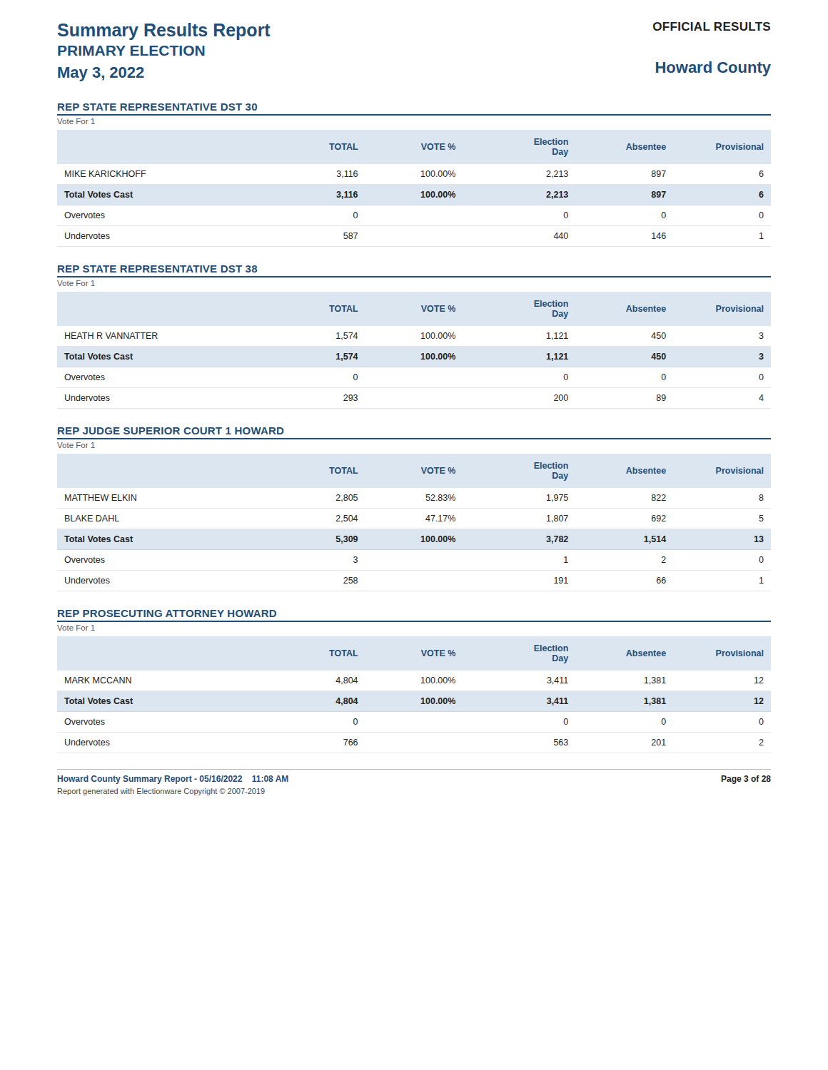Summary Results Report
PRIMARY ELECTION
May 3, 2022
OFFICIAL RESULTS
Howard County
REP STATE REPRESENTATIVE DST 30
Vote For 1
| | TOTAL | VOTE % | Election Day | Absentee | Provisional |
| --- | --- | --- | --- | --- | --- |
| MIKE KARICKHOFF | 3,116 | 100.00% | 2,213 | 897 | 6 |
| Total Votes Cast | 3,116 | 100.00% | 2,213 | 897 | 6 |
| Overvotes | 0 | | 0 | 0 | 0 |
| Undervotes | 587 | | 440 | 146 | 1 |
REP STATE REPRESENTATIVE DST 38
Vote For 1
| | TOTAL | VOTE % | Election Day | Absentee | Provisional |
| --- | --- | --- | --- | --- | --- |
| HEATH R VANNATTER | 1,574 | 100.00% | 1,121 | 450 | 3 |
| Total Votes Cast | 1,574 | 100.00% | 1,121 | 450 | 3 |
| Overvotes | 0 | | 0 | 0 | 0 |
| Undervotes | 293 | | 200 | 89 | 4 |
REP JUDGE SUPERIOR COURT 1 HOWARD
Vote For 1
| | TOTAL | VOTE % | Election Day | Absentee | Provisional |
| --- | --- | --- | --- | --- | --- |
| MATTHEW ELKIN | 2,805 | 52.83% | 1,975 | 822 | 8 |
| BLAKE DAHL | 2,504 | 47.17% | 1,807 | 692 | 5 |
| Total Votes Cast | 5,309 | 100.00% | 3,782 | 1,514 | 13 |
| Overvotes | 3 | | 1 | 2 | 0 |
| Undervotes | 258 | | 191 | 66 | 1 |
REP PROSECUTING ATTORNEY HOWARD
Vote For 1
| | TOTAL | VOTE % | Election Day | Absentee | Provisional |
| --- | --- | --- | --- | --- | --- |
| MARK MCCANN | 4,804 | 100.00% | 3,411 | 1,381 | 12 |
| Total Votes Cast | 4,804 | 100.00% | 3,411 | 1,381 | 12 |
| Overvotes | 0 | | 0 | 0 | 0 |
| Undervotes | 766 | | 563 | 201 | 2 |
Howard County Summary Report - 05/16/2022 11:08 AM
Page 3 of 28
Report generated with Electionware Copyright © 2007-2019